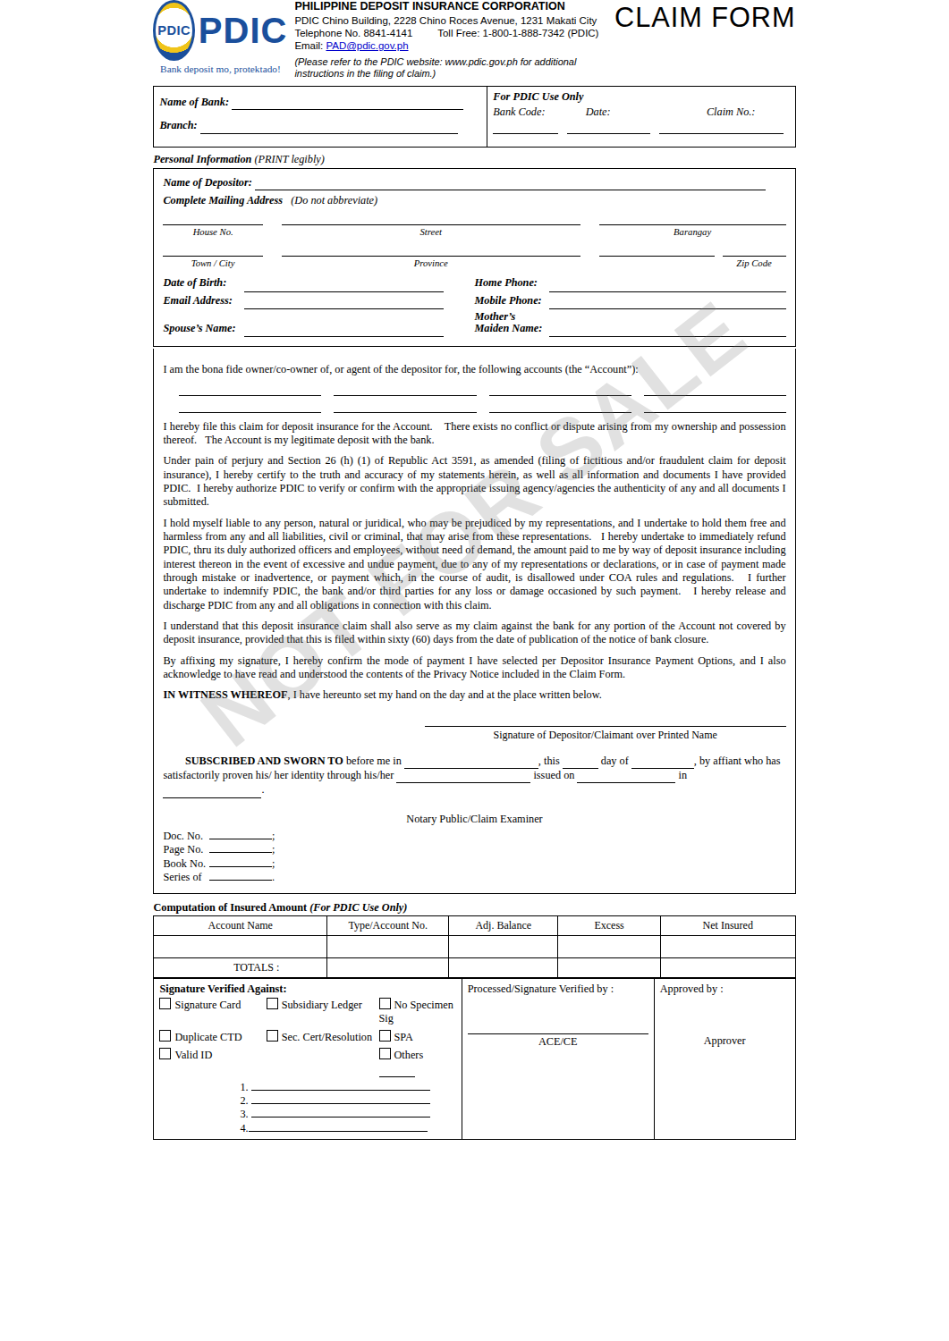NOT FOR SALE
PDIC
PDIC
Bank deposit mo, protektado!
PHILIPPINE DEPOSIT INSURANCE CORPORATION
PDIC Chino Building, 2228 Chino Roces Avenue, 1231 Makati City
Telephone No. 8841-4141
Toll Free: 1-800-1-888-7342 (PDIC)
Email: PAD@pdic.gov.ph
(Please refer to the PDIC website: www.pdic.gov.ph for additional instructions in the filing of claim.)
CLAIM FORM
| Name of Bank: Branch: | For PDIC Use Only Bank Code: Date: Claim No.: |
Personal Information (PRINT legibly)
Name of Depositor:
Complete Mailing Address (Do not abbreviate)
| House No. | | Street | | Barangay |
| Town / City | | Province | | / / / Zip Code / |
| Date of Birth: | | | Home Phone: | |
| Email Address: | | | Mobile Phone: | |
| Spouse’s Name: | | | Mother’s Maiden Name: | |
I am the bona fide owner/co-owner of, or agent of the depositor for, the following accounts (the “Account”):
I hereby file this claim for deposit insurance for the Account. There exists no conflict or dispute arising from my ownership and possession thereof. The Account is my legitimate deposit with the bank.
Under pain of perjury and Section 26 (h) (1) of Republic Act 3591, as amended (filing of fictitious and/or fraudulent claim for deposit insurance), I hereby certify to the truth and accuracy of my statements herein, as well as all information and documents I have provided PDIC. I hereby authorize PDIC to verify or confirm with the appropriate issuing agency/agencies the authenticity of any and all documents I submitted.
I hold myself liable to any person, natural or juridical, who may be prejudiced by my representations, and I undertake to hold them free and harmless from any and all liabilities, civil or criminal, that may arise from these representations. I hereby undertake to immediately refund PDIC, thru its duly authorized officers and employees, without need of demand, the amount paid to me by way of deposit insurance including interest thereon in the event of excessive and undue payment, due to any of my representations or declarations, or in case of payment made through mistake or inadvertence, or payment which, in the course of audit, is disallowed under COA rules and regulations. I further undertake to indemnify PDIC, the bank and/or third parties for any loss or damage occasioned by such payment. I hereby release and discharge PDIC from any and all obligations in connection with this claim.
I understand that this deposit insurance claim shall also serve as my claim against the bank for any portion of the Account not covered by deposit insurance, provided that this is filed within sixty (60) days from the date of publication of the notice of bank closure.
By affixing my signature, I hereby confirm the mode of payment I have selected per Depositor Insurance Payment Options, and I also acknowledge to have read and understood the contents of the Privacy Notice included in the Claim Form.
IN WITNESS WHEREOF, I have hereunto set my hand on the day and at the place written below.
Signature of Depositor/Claimant over Printed Name
SUBSCRIBED AND SWORN TO before me in , this day of , by affiant who has satisfactorily proven his/ her identity through his/her issued on in .
Notary Public/Claim Examiner
| Doc. No. | ; |
| Page No. | ; |
| Book No. | ; |
| Series of | . |
Computation of Insured Amount (For PDIC Use Only)
| Account Name | Type/Account No. | Adj. Balance | Excess | Net Insured |
| --- | --- | --- | --- | --- |
| TOTALS : | | | | |
| Signature Verified Against: / Signature Card / Subsidiary Ledger / No Specimen Sig / / Duplicate CTD / Sec. Cert/Resolution / SPA / / Valid ID / / Others / 1. 2. 3. 4. | Processed/Signature Verified by : ACE/CE | Approved by : Approver |